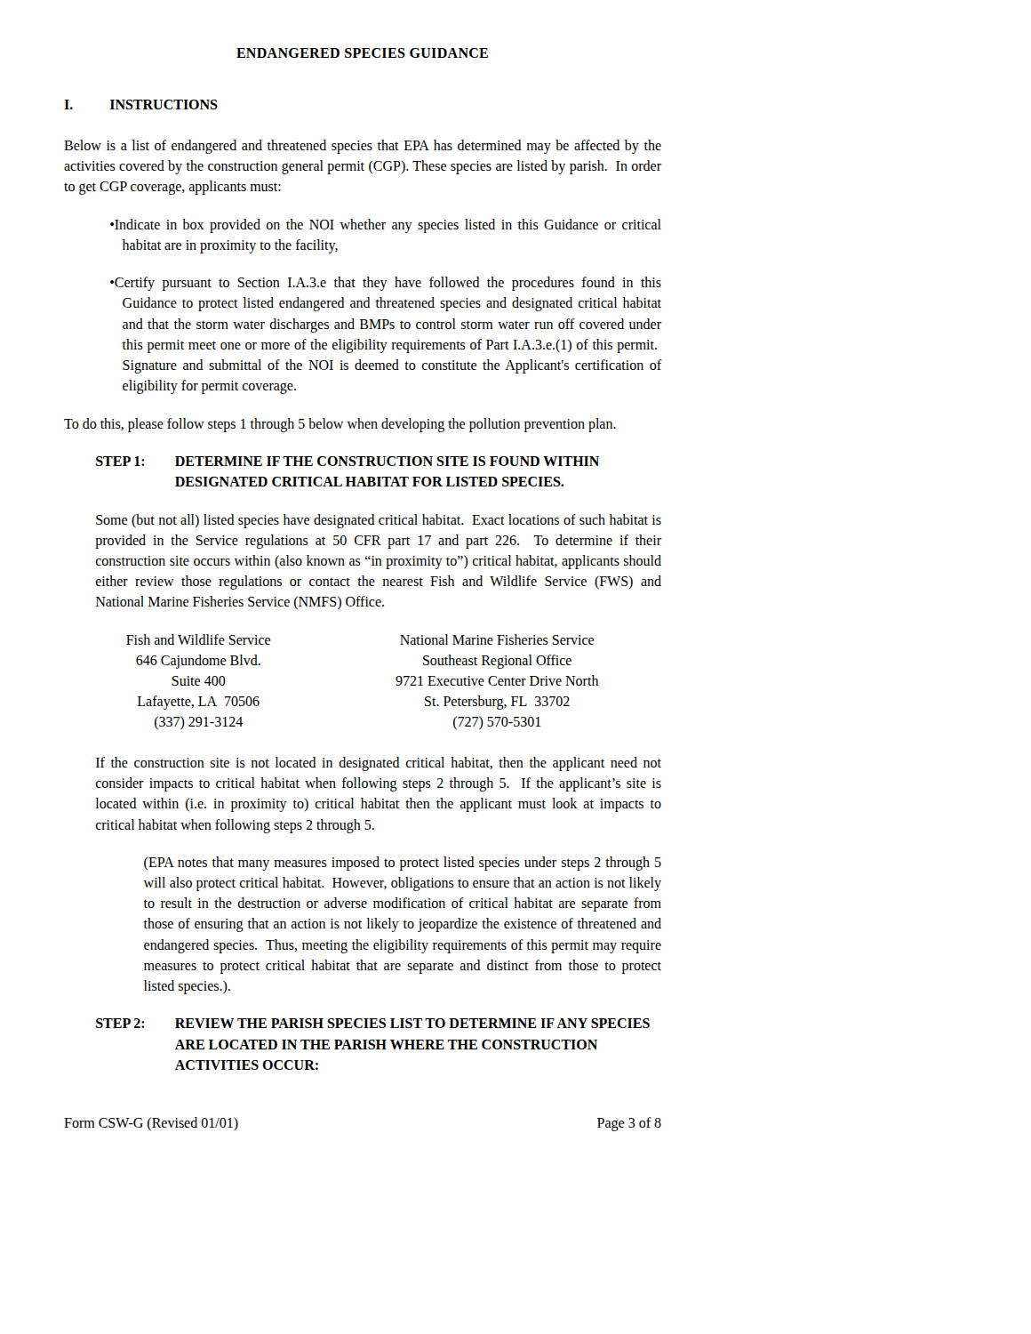ENDANGERED SPECIES GUIDANCE
I. INSTRUCTIONS
Below is a list of endangered and threatened species that EPA has determined may be affected by the activities covered by the construction general permit (CGP). These species are listed by parish. In order to get CGP coverage, applicants must:
•Indicate in box provided on the NOI whether any species listed in this Guidance or critical habitat are in proximity to the facility,
•Certify pursuant to Section I.A.3.e that they have followed the procedures found in this Guidance to protect listed endangered and threatened species and designated critical habitat and that the storm water discharges and BMPs to control storm water run off covered under this permit meet one or more of the eligibility requirements of Part I.A.3.e.(1) of this permit. Signature and submittal of the NOI is deemed to constitute the Applicant's certification of eligibility for permit coverage.
To do this, please follow steps 1 through 5 below when developing the pollution prevention plan.
STEP 1: DETERMINE IF THE CONSTRUCTION SITE IS FOUND WITHIN DESIGNATED CRITICAL HABITAT FOR LISTED SPECIES.
Some (but not all) listed species have designated critical habitat. Exact locations of such habitat is provided in the Service regulations at 50 CFR part 17 and part 226. To determine if their construction site occurs within (also known as “in proximity to”) critical habitat, applicants should either review those regulations or contact the nearest Fish and Wildlife Service (FWS) and National Marine Fisheries Service (NMFS) Office.
| Fish and Wildlife Service | National Marine Fisheries Service |
| 646 Cajundome Blvd. | Southeast Regional Office |
| Suite 400 | 9721 Executive Center Drive North |
| Lafayette, LA 70506 | St. Petersburg, FL 33702 |
| (337) 291-3124 | (727) 570-5301 |
If the construction site is not located in designated critical habitat, then the applicant need not consider impacts to critical habitat when following steps 2 through 5. If the applicant’s site is located within (i.e. in proximity to) critical habitat then the applicant must look at impacts to critical habitat when following steps 2 through 5.
(EPA notes that many measures imposed to protect listed species under steps 2 through 5 will also protect critical habitat. However, obligations to ensure that an action is not likely to result in the destruction or adverse modification of critical habitat are separate from those of ensuring that an action is not likely to jeopardize the existence of threatened and endangered species. Thus, meeting the eligibility requirements of this permit may require measures to protect critical habitat that are separate and distinct from those to protect listed species.).
STEP 2: REVIEW THE PARISH SPECIES LIST TO DETERMINE IF ANY SPECIES ARE LOCATED IN THE PARISH WHERE THE CONSTRUCTION ACTIVITIES OCCUR:
Form CSW-G (Revised 01/01) Page 3 of 8